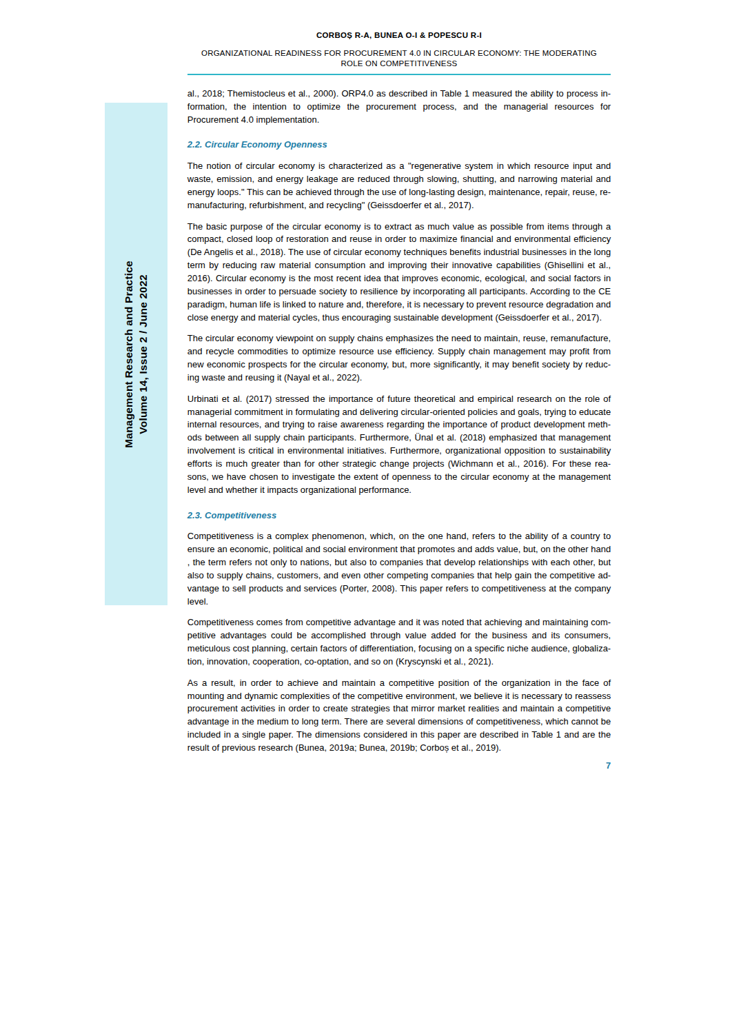Management Research and Practice Volume 14, Issue 2 / June 2022
CORBOȘ R-A, BUNEA O-I & POPESCU R-I
ORGANIZATIONAL READINESS FOR PROCUREMENT 4.0 IN CIRCULAR ECONOMY: THE MODERATING
ROLE ON COMPETITIVENESS
al., 2018; Themistocleus et al., 2000). ORP4.0 as described in Table 1 measured the ability to process information, the intention to optimize the procurement process, and the managerial resources for Procurement 4.0 implementation.
2.2. Circular Economy Openness
The notion of circular economy is characterized as a "regenerative system in which resource input and waste, emission, and energy leakage are reduced through slowing, shutting, and narrowing material and energy loops." This can be achieved through the use of long-lasting design, maintenance, repair, reuse, remanufacturing, refurbishment, and recycling" (Geissdoerfer et al., 2017).
The basic purpose of the circular economy is to extract as much value as possible from items through a compact, closed loop of restoration and reuse in order to maximize financial and environmental efficiency (De Angelis et al., 2018). The use of circular economy techniques benefits industrial businesses in the long term by reducing raw material consumption and improving their innovative capabilities (Ghisellini et al., 2016). Circular economy is the most recent idea that improves economic, ecological, and social factors in businesses in order to persuade society to resilience by incorporating all participants. According to the CE paradigm, human life is linked to nature and, therefore, it is necessary to prevent resource degradation and close energy and material cycles, thus encouraging sustainable development (Geissdoerfer et al., 2017).
The circular economy viewpoint on supply chains emphasizes the need to maintain, reuse, remanufacture, and recycle commodities to optimize resource use efficiency. Supply chain management may profit from new economic prospects for the circular economy, but, more significantly, it may benefit society by reducing waste and reusing it (Nayal et al., 2022).
Urbinati et al. (2017) stressed the importance of future theoretical and empirical research on the role of managerial commitment in formulating and delivering circular-oriented policies and goals, trying to educate internal resources, and trying to raise awareness regarding the importance of product development methods between all supply chain participants. Furthermore, Ünal et al. (2018) emphasized that management involvement is critical in environmental initiatives. Furthermore, organizational opposition to sustainability efforts is much greater than for other strategic change projects (Wichmann et al., 2016). For these reasons, we have chosen to investigate the extent of openness to the circular economy at the management level and whether it impacts organizational performance.
2.3. Competitiveness
Competitiveness is a complex phenomenon, which, on the one hand, refers to the ability of a country to ensure an economic, political and social environment that promotes and adds value, but, on the other hand , the term refers not only to nations, but also to companies that develop relationships with each other, but also to supply chains, customers, and even other competing companies that help gain the competitive advantage to sell products and services (Porter, 2008). This paper refers to competitiveness at the company level.
Competitiveness comes from competitive advantage and it was noted that achieving and maintaining competitive advantages could be accomplished through value added for the business and its consumers, meticulous cost planning, certain factors of differentiation, focusing on a specific niche audience, globalization, innovation, cooperation, co-optation, and so on (Kryscynski et al., 2021).
As a result, in order to achieve and maintain a competitive position of the organization in the face of mounting and dynamic complexities of the competitive environment, we believe it is necessary to reassess procurement activities in order to create strategies that mirror market realities and maintain a competitive advantage in the medium to long term. There are several dimensions of competitiveness, which cannot be included in a single paper. The dimensions considered in this paper are described in Table 1 and are the result of previous research (Bunea, 2019a; Bunea, 2019b; Corboș et al., 2019).
7